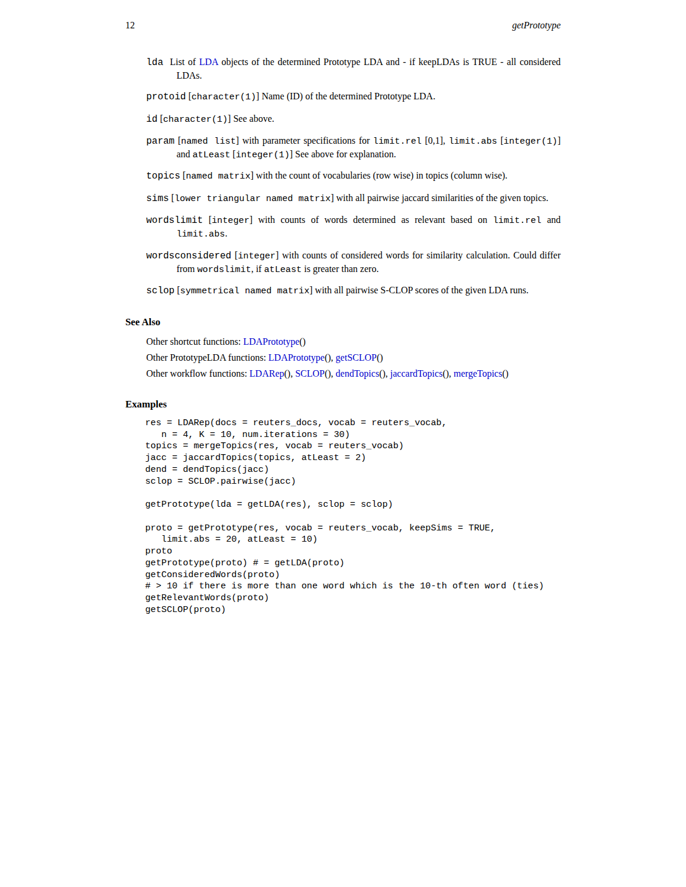12 getPrototype
lda List of LDA objects of the determined Prototype LDA and - if keepLDAs is TRUE - all considered LDAs.
protoid [character(1)] Name (ID) of the determined Prototype LDA.
id [character(1)] See above.
param [named list] with parameter specifications for limit.rel [0,1], limit.abs [integer(1)] and atLeast [integer(1)] See above for explanation.
topics [named matrix] with the count of vocabularies (row wise) in topics (column wise).
sims [lower triangular named matrix] with all pairwise jaccard similarities of the given topics.
wordslimit [integer] with counts of words determined as relevant based on limit.rel and limit.abs.
wordsconsidered [integer] with counts of considered words for similarity calculation. Could differ from wordslimit, if atLeast is greater than zero.
sclop [symmetrical named matrix] with all pairwise S-CLOP scores of the given LDA runs.
See Also
Other shortcut functions: LDAPrototype()
Other PrototypeLDA functions: LDAPrototype(), getSCLOP()
Other workflow functions: LDARep(), SCLOP(), dendTopics(), jaccardTopics(), mergeTopics()
Examples
res = LDARep(docs = reuters_docs, vocab = reuters_vocab,
   n = 4, K = 10, num.iterations = 30)
topics = mergeTopics(res, vocab = reuters_vocab)
jacc = jaccardTopics(topics, atLeast = 2)
dend = dendTopics(jacc)
sclop = SCLOP.pairwise(jacc)

getPrototype(lda = getLDA(res), sclop = sclop)

proto = getPrototype(res, vocab = reuters_vocab, keepSims = TRUE,
   limit.abs = 20, atLeast = 10)
proto
getPrototype(proto) # = getLDA(proto)
getConsideredWords(proto)
# > 10 if there is more than one word which is the 10-th often word (ties)
getRelevantWords(proto)
getSCLOP(proto)